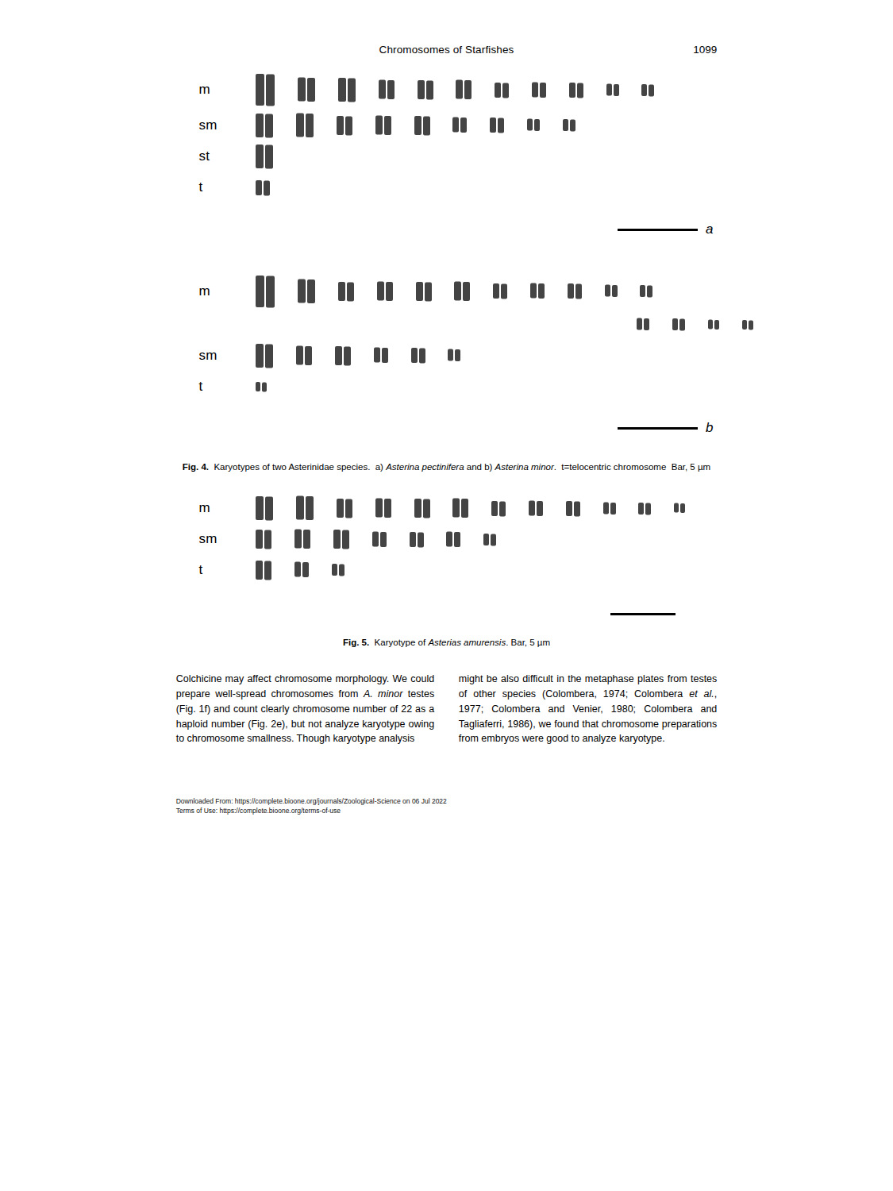Chromosomes of Starfishes 1099
m
sm
st
t
a
m
sm
t
b
Fig. 4. Karyotypes of two Asterinidae species. a) Asterina pectinifera and b) Asterina minor. t=telocentric chromosome Bar, 5 µm
m
sm
t
Fig. 5. Karyotype of Asterias amurensis. Bar, 5 µm
Colchicine may affect chromosome morphology. We could prepare well-spread chromosomes from A. minor testes (Fig. 1f) and count clearly chromosome number of 22 as a haploid number (Fig. 2e), but not analyze karyotype owing to chromosome smallness. Though karyotype analysis
might be also difficult in the metaphase plates from testes of other species (Colombera, 1974; Colombera et al., 1977; Colombera and Venier, 1980; Colombera and Tagliaferri, 1986), we found that chromosome preparations from embryos were good to analyze karyotype.
Downloaded From: https://complete.bioone.org/journals/Zoological-Science on 06 Jul 2022
Terms of Use: https://complete.bioone.org/terms-of-use